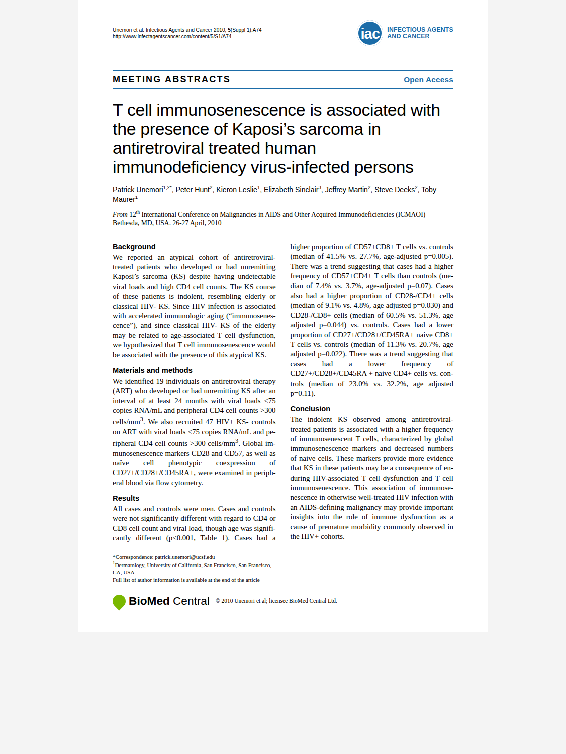Unemori et al. Infectious Agents and Cancer 2010, 5(Suppl 1):A74
http://www.infectagentscancer.com/content/5/S1/A74
iac
INFECTIOUS AGENTS
AND CANCER
MEETING ABSTRACTS
Open Access
T cell immunosenescence is associated with the presence of Kaposi’s sarcoma in antiretroviral treated human immunodeficiency virus-infected persons
Patrick Unemori1,2*, Peter Hunt2, Kieron Leslie1, Elizabeth Sinclair3, Jeffrey Martin2, Steve Deeks2, Toby Maurer1
From 12th International Conference on Malignancies in AIDS and Other Acquired Immunodeficiencies (ICMAOI)
Bethesda, MD, USA. 26-27 April, 2010
Background
We reported an atypical cohort of antiretroviral-treated patients who developed or had unremitting Kaposi’s sarcoma (KS) despite having undetectable viral loads and high CD4 cell counts. The KS course of these patients is indolent, resembling elderly or classical HIV- KS. Since HIV infection is associated with accelerated immunologic aging (“immunosenescence”), and since classical HIV- KS of the elderly may be related to age-associated T cell dysfunction, we hypothesized that T cell immunosenescence would be associated with the presence of this atypical KS.
Materials and methods
We identified 19 individuals on antiretroviral therapy (ART) who developed or had unremitting KS after an interval of at least 24 months with viral loads <75 copies RNA/mL and peripheral CD4 cell counts >300 cells/mm3. We also recruited 47 HIV+ KS- controls on ART with viral loads <75 copies RNA/mL and peripheral CD4 cell counts >300 cells/mm3. Global immunosenescence markers CD28 and CD57, as well as naïve cell phenotypic coexpression of CD27+/CD28+/CD45RA+, were examined in peripheral blood via flow cytometry.
Results
All cases and controls were men. Cases and controls were not significantly different with regard to CD4 or CD8 cell count and viral load, though age was significantly different (p<0.001, Table 1). Cases had a higher proportion of CD57+CD8+ T cells vs. controls (median of 41.5% vs. 27.7%, age-adjusted p=0.005). There was a trend suggesting that cases had a higher frequency of CD57+CD4+ T cells than controls (median of 7.4% vs. 3.7%, age-adjusted p=0.07). Cases also had a higher proportion of CD28-/CD4+ cells (median of 9.1% vs. 4.8%, age adjusted p=0.030) and CD28-/CD8+ cells (median of 60.5% vs. 51.3%, age adjusted p=0.044) vs. controls. Cases had a lower proportion of CD27+/CD28+/CD45RA+ naive CD8+ T cells vs. controls (median of 11.3% vs. 20.7%, age adjusted p=0.022). There was a trend suggesting that cases had a lower frequency of CD27+/CD28+/CD45RA + naive CD4+ cells vs. controls (median of 23.0% vs. 32.2%, age adjusted p=0.11).
Conclusion
The indolent KS observed among antiretroviral-treated patients is associated with a higher frequency of immunosenescent T cells, characterized by global immunosenescence markers and decreased numbers of naive cells. These markers provide more evidence that KS in these patients may be a consequence of enduring HIV-associated T cell dysfunction and T cell immunosenescence. This association of immunosenescence in otherwise well-treated HIV infection with an AIDS-defining malignancy may provide important insights into the role of immune dysfunction as a cause of premature morbidity commonly observed in the HIV+ cohorts.
*Correspondence: patrick.unemori@ucsf.edu
1Dermatology, University of California, San Francisco, San Francisco, CA, USA
Full list of author information is available at the end of the article
BioMed Central
© 2010 Unemori et al; licensee BioMed Central Ltd.